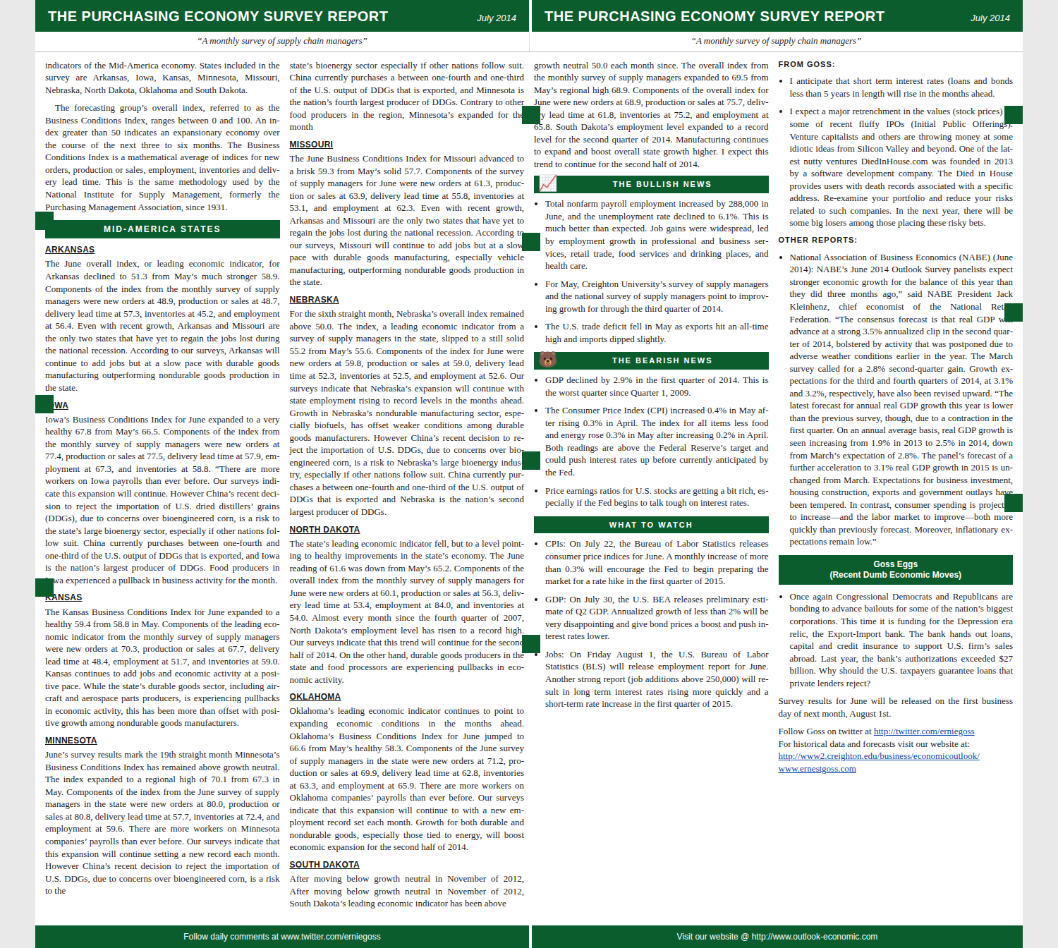The Purchasing Economy Survey Report
July 2014
The Purchasing Economy Survey Report
July 2014
“A monthly survey of supply chain managers”
“A monthly survey of supply chain managers”
indicators of the Mid-America economy. States included in the survey are Arkansas, Iowa, Kansas, Minnesota, Missouri, Nebraska, North Dakota, Oklahoma and South Dakota.
The forecasting group’s overall index, referred to as the Business Conditions Index, ranges between 0 and 100. An index greater than 50 indicates an expansionary economy over the course of the next three to six months. The Business Conditions Index is a mathematical average of indices for new orders, production or sales, employment, inventories and delivery lead time. This is the same methodology used by the National Institute for Supply Management, formerly the Purchasing Management Association, since 1931.
Mid-America States
Arkansas
The June overall index, or leading economic indicator, for Arkansas declined to 51.3 from May’s much stronger 58.9. Components of the index from the monthly survey of supply managers were new orders at 48.9, production or sales at 48.7, delivery lead time at 57.3, inventories at 45.2, and employment at 56.4. Even with recent growth, Arkansas and Missouri are the only two states that have yet to regain the jobs lost during the national recession. According to our surveys, Arkansas will continue to add jobs but at a slow pace with durable goods manufacturing outperforming nondurable goods production in the state.
Iowa
Iowa’s Business Conditions Index for June expanded to a very healthy 67.8 from May’s 66.5. Components of the index from the monthly survey of supply managers were new orders at 77.4, production or sales at 77.5, delivery lead time at 57.9, employment at 67.3, and inventories at 58.8. “There are more workers on Iowa payrolls than ever before. Our surveys indicate this expansion will continue. However China’s recent decision to reject the importation of U.S. dried distillers’ grains (DDGs), due to concerns over bioengineered corn, is a risk to the state’s large bioenergy sector, especially if other nations follow suit. China currently purchases between one-fourth and one-third of the U.S. output of DDGs that is exported, and Iowa is the nation’s largest producer of DDGs. Food producers in Iowa experienced a pullback in business activity for the month.
Kansas
The Kansas Business Conditions Index for June expanded to a healthy 59.4 from 58.8 in May. Components of the leading economic indicator from the monthly survey of supply managers were new orders at 70.3, production or sales at 67.7, delivery lead time at 48.4, employment at 51.7, and inventories at 59.0. Kansas continues to add jobs and economic activity at a positive pace. While the state’s durable goods sector, including aircraft and aerospace parts producers, is experiencing pullbacks in economic activity, this has been more than offset with positive growth among nondurable goods manufacturers.
Minnesota
June’s survey results mark the 19th straight month Minnesota’s Business Conditions Index has remained above growth neutral. The index expanded to a regional high of 70.1 from 67.3 in May. Components of the index from the June survey of supply managers in the state were new orders at 80.0, production or sales at 80.8, delivery lead time at 57.7, inventories at 72.4, and employment at 59.6. There are more workers on Minnesota companies’ payrolls than ever before. Our surveys indicate that this expansion will continue setting a new record each month. However China’s recent decision to reject the importation of U.S. DDGs, due to concerns over bioengineered corn, is a risk to the
state’s bioenergy sector especially if other nations follow suit. China currently purchases a between one-fourth and one-third of the U.S. output of DDGs that is exported, and Minnesota is the nation’s fourth largest producer of DDGs. Contrary to other food producers in the region, Minnesota’s expanded for the month
Missouri
The June Business Conditions Index for Missouri advanced to a brisk 59.3 from May’s solid 57.7. Components of the survey of supply managers for June were new orders at 61.3, production or sales at 63.9, delivery lead time at 55.8, inventories at 53.1, and employment at 62.3. Even with recent growth, Arkansas and Missouri are the only two states that have yet to regain the jobs lost during the national recession. According to our surveys, Missouri will continue to add jobs but at a slow pace with durable goods manufacturing, especially vehicle manufacturing, outperforming nondurable goods production in the state.
Nebraska
For the sixth straight month, Nebraska’s overall index remained above 50.0. The index, a leading economic indicator from a survey of supply managers in the state, slipped to a still solid 55.2 from May’s 55.6. Components of the index for June were new orders at 59.8, production or sales at 59.0, delivery lead time at 52.3, inventories at 52.5, and employment at 52.6. Our surveys indicate that Nebraska’s expansion will continue with state employment rising to record levels in the months ahead. Growth in Nebraska’s nondurable manufacturing sector, especially biofuels, has offset weaker conditions among durable goods manufacturers. However China’s recent decision to reject the importation of U.S. DDGs, due to concerns over bioengineered corn, is a risk to Nebraska’s large bioenergy industry, especially if other nations follow suit. China currently purchases a between one-fourth and one-third of the U.S. output of DDGs that is exported and Nebraska is the nation’s second largest producer of DDGs.
North Dakota
The state’s leading economic indicator fell, but to a level pointing to healthy improvements in the state’s economy. The June reading of 61.6 was down from May’s 65.2. Components of the overall index from the monthly survey of supply managers for June were new orders at 60.1, production or sales at 56.3, delivery lead time at 53.4, employment at 84.0, and inventories at 54.0. Almost every month since the fourth quarter of 2007, North Dakota’s employment level has risen to a record high. Our surveys indicate that this trend will continue for the second half of 2014. On the other hand, durable goods producers in the state and food processors are experiencing pullbacks in economic activity.
Oklahoma
Oklahoma’s leading economic indicator continues to point to expanding economic conditions in the months ahead. Oklahoma’s Business Conditions Index for June jumped to 66.6 from May’s healthy 58.3. Components of the June survey of supply managers in the state were new orders at 71.2, production or sales at 69.9, delivery lead time at 62.8, inventories at 63.3, and employment at 65.9. There are more workers on Oklahoma companies’ payrolls than ever before. Our surveys indicate that this expansion will continue to with a new employment record set each month. Growth for both durable and nondurable goods, especially those tied to energy, will boost economic expansion for the second half of 2014.
South Dakota
After moving below growth neutral in November of 2012, After moving below growth neutral in November of 2012, South Dakota’s leading economic indicator has been above
growth neutral 50.0 each month since. The overall index from the monthly survey of supply managers expanded to 69.5 from May’s regional high 68.9. Components of the overall index for June were new orders at 68.9, production or sales at 75.7, delivery lead time at 61.8, inventories at 75.2, and employment at 65.8. South Dakota’s employment level expanded to a record level for the second quarter of 2014. Manufacturing continues to expand and boost overall state growth higher. I expect this trend to continue for the second half of 2014.
📈
The Bullish News
Total nonfarm payroll employment increased by 288,000 in June, and the unemployment rate declined to 6.1%. This is much better than expected. Job gains were widespread, led by employment growth in professional and business services, retail trade, food services and drinking places, and health care.
For May, Creighton University’s survey of supply managers and the national survey of supply managers point to improving growth for through the third quarter of 2014.
The U.S. trade deficit fell in May as exports hit an all-time high and imports dipped slightly.
🐻
The Bearish News
GDP declined by 2.9% in the first quarter of 2014. This is the worst quarter since Quarter 1, 2009.
The Consumer Price Index (CPI) increased 0.4% in May after rising 0.3% in April. The index for all items less food and energy rose 0.3% in May after increasing 0.2% in April. Both readings are above the Federal Reserve’s target and could push interest rates up before currently anticipated by the Fed.
Price earnings ratios for U.S. stocks are getting a bit rich, especially if the Fed begins to talk tough on interest rates.
What to Watch
CPIs: On July 22, the Bureau of Labor Statistics releases consumer price indices for June. A monthly increase of more than 0.3% will encourage the Fed to begin preparing the market for a rate hike in the first quarter of 2015.
GDP: On July 30, the U.S. BEA releases preliminary estimate of Q2 GDP. Annualized growth of less than 2% will be very disappointing and give bond prices a boost and push interest rates lower.
Jobs: On Friday August 1, the U.S. Bureau of Labor Statistics (BLS) will release employment report for June. Another strong report (job additions above 250,000) will result in long term interest rates rising more quickly and a short-term rate increase in the first quarter of 2015.
FROM GOSS:
I anticipate that short term interest rates (loans and bonds less than 5 years in length will rise in the months ahead.
I expect a major retrenchment in the values (stock prices) of some of recent fluffy IPOs (Initial Public Offerings). Venture capitalists and others are throwing money at some idiotic ideas from Silicon Valley and beyond. One of the latest nutty ventures DiedInHouse.com was founded in 2013 by a software development company. The Died in House provides users with death records associated with a specific address. Re-examine your portfolio and reduce your risks related to such companies. In the next year, there will be some big losers among those placing these risky bets.
OTHER REPORTS:
National Association of Business Economics (NABE) (June 2014): NABE’s June 2014 Outlook Survey panelists expect stronger economic growth for the balance of this year than they did three months ago,” said NABE President Jack Kleinhenz, chief economist of the National Retail Federation. “The consensus forecast is that real GDP will advance at a strong 3.5% annualized clip in the second quarter of 2014, bolstered by activity that was postponed due to adverse weather conditions earlier in the year. The March survey called for a 2.8% second-quarter gain. Growth expectations for the third and fourth quarters of 2014, at 3.1% and 3.2%, respectively, have also been revised upward. “The latest forecast for annual real GDP growth this year is lower than the previous survey, though, due to a contraction in the first quarter. On an annual average basis, real GDP growth is seen increasing from 1.9% in 2013 to 2.5% in 2014, down from March’s expectation of 2.8%. The panel’s forecast of a further acceleration to 3.1% real GDP growth in 2015 is unchanged from March. Expectations for business investment, housing construction, exports and government outlays have been tempered. In contrast, consumer spending is projected to increase—and the labor market to improve—both more quickly than previously forecast. Moreover, inflationary expectations remain low.”
Goss Eggs
(Recent Dumb Economic Moves)
Once again Congressional Democrats and Republicans are bonding to advance bailouts for some of the nation’s biggest corporations. This time it is funding for the Depression era relic, the Export-Import bank. The bank hands out loans, capital and credit insurance to support U.S. firm’s sales abroad. Last year, the bank’s authorizations exceeded $27 billion. Why should the U.S. taxpayers guarantee loans that private lenders reject?
Survey results for June will be released on the first business day of next month, August 1st.
Follow Goss on twitter at http://twitter.com/erniegoss
For historical data and forecasts visit our website at:
http://www2.creighton.edu/business/economicoutlook/
www.ernestgoss.com
Follow daily comments at www.twitter.com/erniegoss
Visit our website @ http://www.outlook-economic.com